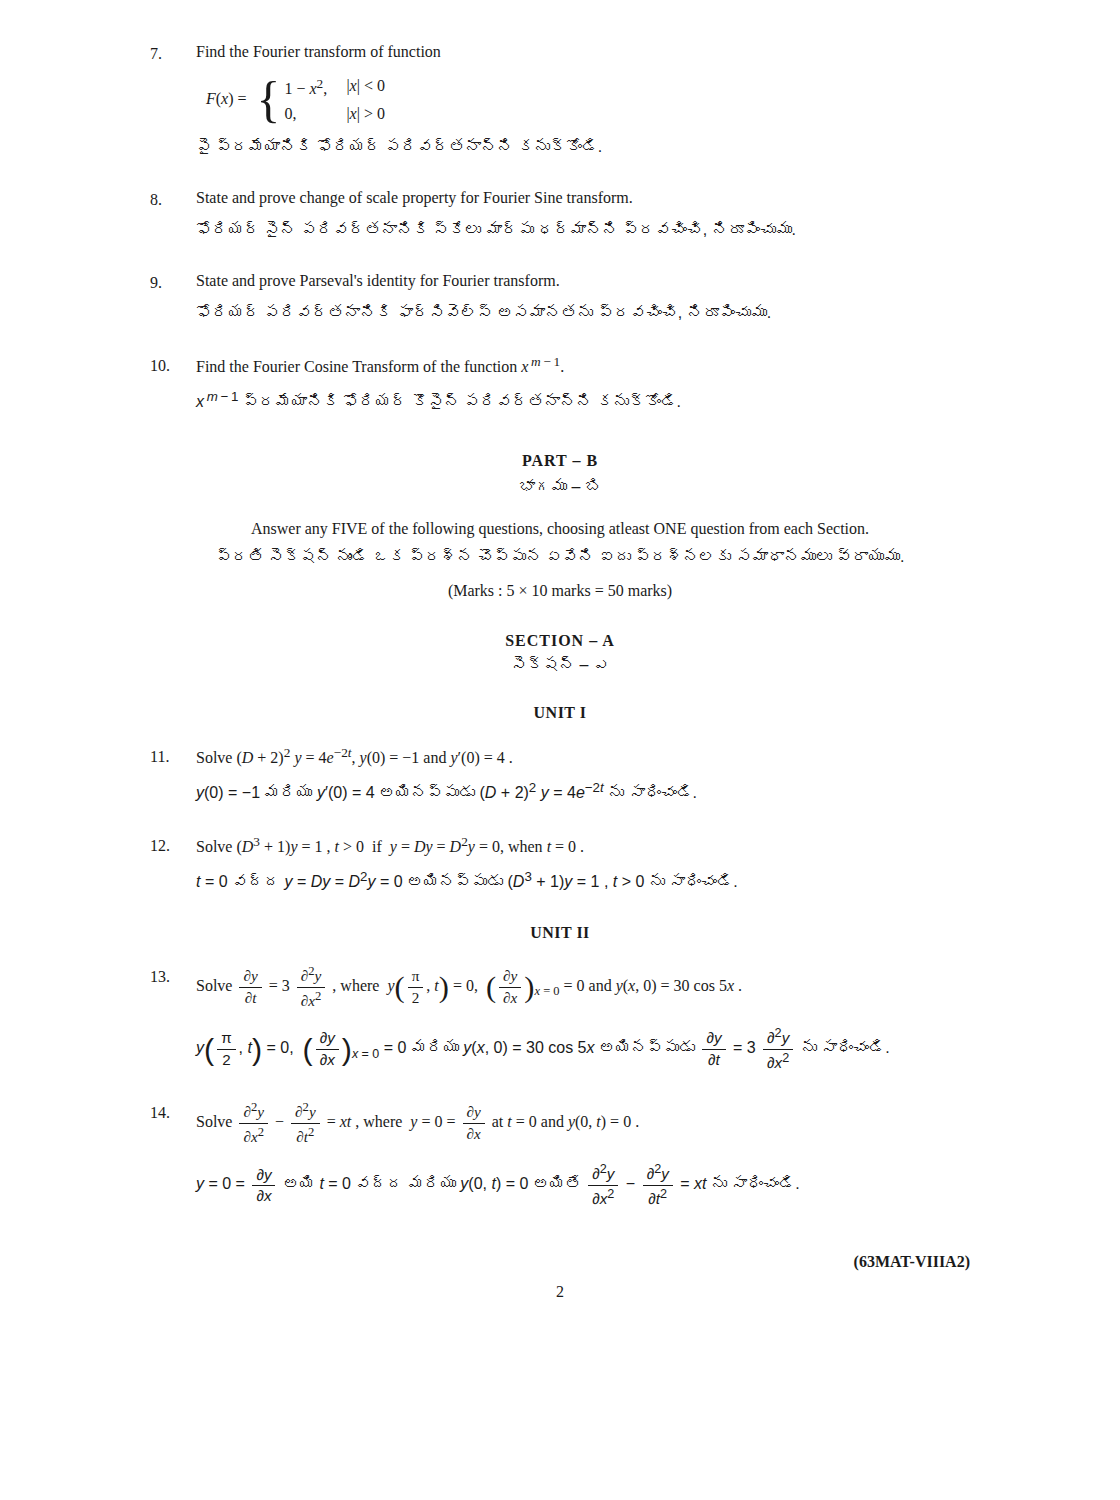7.
Find the Fourier transform of function
F(x) = { 1 − x2,|x| < 0 0,|x| > 0
పై ప్రమేయానికి ఫోరియర్ పరివర్తనాన్ని కనుక్కోండి.
8.
State and prove change of scale property for Fourier Sine transform.
ఫోరియర్ సైన్ పరివర్తనానికి స్కేలు మార్పు ధర్మాన్ని ప్రవచించి, నిరూపించుము.
9.
State and prove Parseval's identity for Fourier transform.
ఫోరియర్ పరివర్తనానికి ఫార్సివెల్స్ అసమానతను ప్రవచించి, నిరూపించుము.
10.
Find the Fourier Cosine Transform of the function x m − 1.
x m − 1 ప్రమేయానికి ఫోరియర్ కొసైన్ పరివర్తనాన్ని కనుక్కోండి.
PART – B
భాగము – బి
Answer any FIVE of the following questions, choosing atleast ONE question from each Section.
ప్రతి సెక్షన్ నుండి ఒక ప్రశ్న చొప్పున ఏవేని ఐదు ప్రశ్నలకు సమాధానములు వ్రాయుము.
(Marks : 5 × 10 marks = 50 marks)
SECTION – A
సెక్షన్ – ఎ
UNIT I
11.
Solve (D + 2)2 y = 4e−2t, y(0) = −1 and y′(0) = 4 .
y(0) = −1 మరియు y′(0) = 4 అయినప్పుడు (D + 2)2 y = 4e−2t ను సాధించండి.
12.
Solve (D3 + 1)y = 1 , t > 0 if y = Dy = D2y = 0, when t = 0 .
t = 0 వద్ద y = Dy = D2y = 0 అయినప్పుడు (D3 + 1)y = 1 , t > 0 ను సాధించండి.
UNIT II
13.
Solve ∂y∂t = 3 ∂2y∂x2 , where y(π 2, t) = 0, (∂y∂x) x = 0 = 0 and y(x, 0) = 30 cos 5x .
y(π 2, t) = 0, (∂y∂x) x = 0 = 0 మరియు y(x, 0) = 30 cos 5x అయినప్పుడు ∂y∂t = 3 ∂2y∂x2 ను సాధించండి.
14.
Solve ∂2y∂x2 − ∂2y∂t2 = xt , where y = 0 = ∂y∂x at t = 0 and y(0, t) = 0 .
y = 0 = ∂y∂x అయి t = 0 వద్ద మరియు y(0, t) = 0 అయితే ∂2y∂x2 − ∂2y∂t2 = xt ను సాధించండి.
(63MAT-VIIIA2)
2